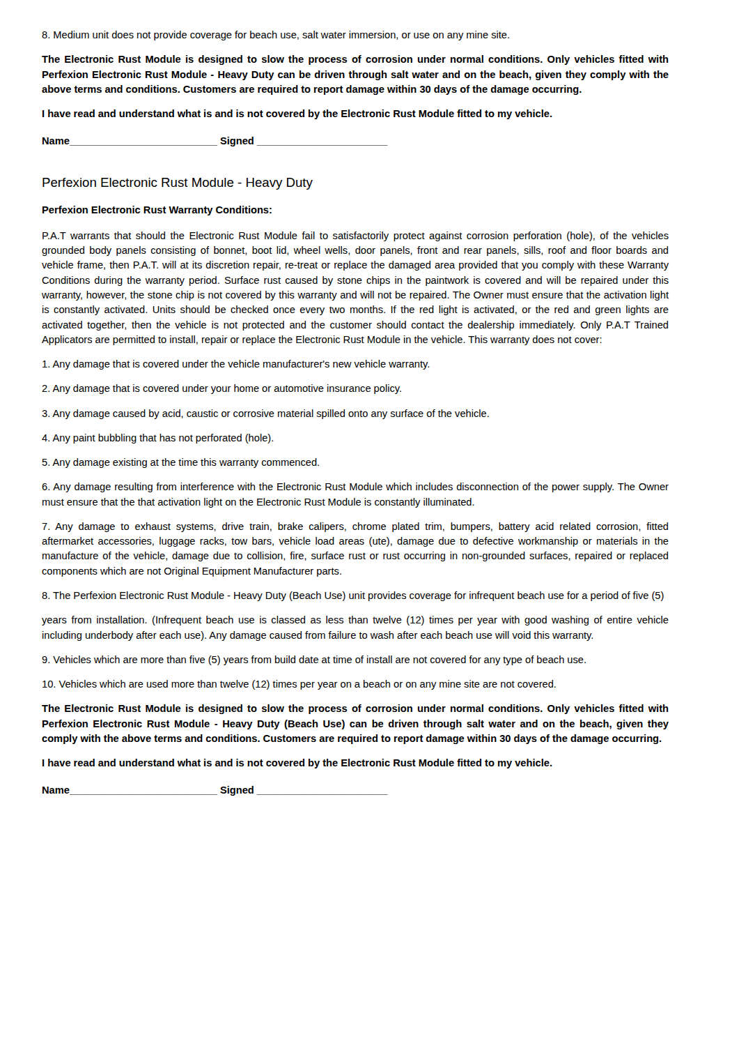8. Medium unit does not provide coverage for beach use, salt water immersion, or use on any mine site.
The Electronic Rust Module is designed to slow the process of corrosion under normal conditions. Only vehicles fitted with Perfexion Electronic Rust Module - Heavy Duty can be driven through salt water and on the beach, given they comply with the above terms and conditions. Customers are required to report damage within 30 days of the damage occurring.
I have read and understand what is and is not covered by the Electronic Rust Module fitted to my vehicle.
Name__________________________ Signed _______________________
Perfexion Electronic Rust Module - Heavy Duty
Perfexion Electronic Rust Warranty Conditions:
P.A.T warrants that should the Electronic Rust Module fail to satisfactorily protect against corrosion perforation (hole), of the vehicles grounded body panels consisting of bonnet, boot lid, wheel wells, door panels, front and rear panels, sills, roof and floor boards and vehicle frame, then P.A.T. will at its discretion repair, re-treat or replace the damaged area provided that you comply with these Warranty Conditions during the warranty period. Surface rust caused by stone chips in the paintwork is covered and will be repaired under this warranty, however, the stone chip is not covered by this warranty and will not be repaired. The Owner must ensure that the activation light is constantly activated. Units should be checked once every two months. If the red light is activated, or the red and green lights are activated together, then the vehicle is not protected and the customer should contact the dealership immediately. Only P.A.T Trained Applicators are permitted to install, repair or replace the Electronic Rust Module in the vehicle. This warranty does not cover:
1. Any damage that is covered under the vehicle manufacturer's new vehicle warranty.
2. Any damage that is covered under your home or automotive insurance policy.
3. Any damage caused by acid, caustic or corrosive material spilled onto any surface of the vehicle.
4. Any paint bubbling that has not perforated (hole).
5. Any damage existing at the time this warranty commenced.
6. Any damage resulting from interference with the Electronic Rust Module which includes disconnection of the power supply. The Owner must ensure that the that activation light on the Electronic Rust Module is constantly illuminated.
7. Any damage to exhaust systems, drive train, brake calipers, chrome plated trim, bumpers, battery acid related corrosion, fitted aftermarket accessories, luggage racks, tow bars, vehicle load areas (ute), damage due to defective workmanship or materials in the manufacture of the vehicle, damage due to collision, fire, surface rust or rust occurring in non-grounded surfaces, repaired or replaced components which are not Original Equipment Manufacturer parts.
8. The Perfexion Electronic Rust Module - Heavy Duty (Beach Use) unit provides coverage for infrequent beach use for a period of five (5)
years from installation. (Infrequent beach use is classed as less than twelve (12) times per year with good washing of entire vehicle including underbody after each use). Any damage caused from failure to wash after each beach use will void this warranty.
9. Vehicles which are more than five (5) years from build date at time of install are not covered for any type of beach use.
10. Vehicles which are used more than twelve (12) times per year on a beach or on any mine site are not covered.
The Electronic Rust Module is designed to slow the process of corrosion under normal conditions. Only vehicles fitted with Perfexion Electronic Rust Module - Heavy Duty (Beach Use) can be driven through salt water and on the beach, given they comply with the above terms and conditions. Customers are required to report damage within 30 days of the damage occurring.
I have read and understand what is and is not covered by the Electronic Rust Module fitted to my vehicle.
Name__________________________ Signed _______________________